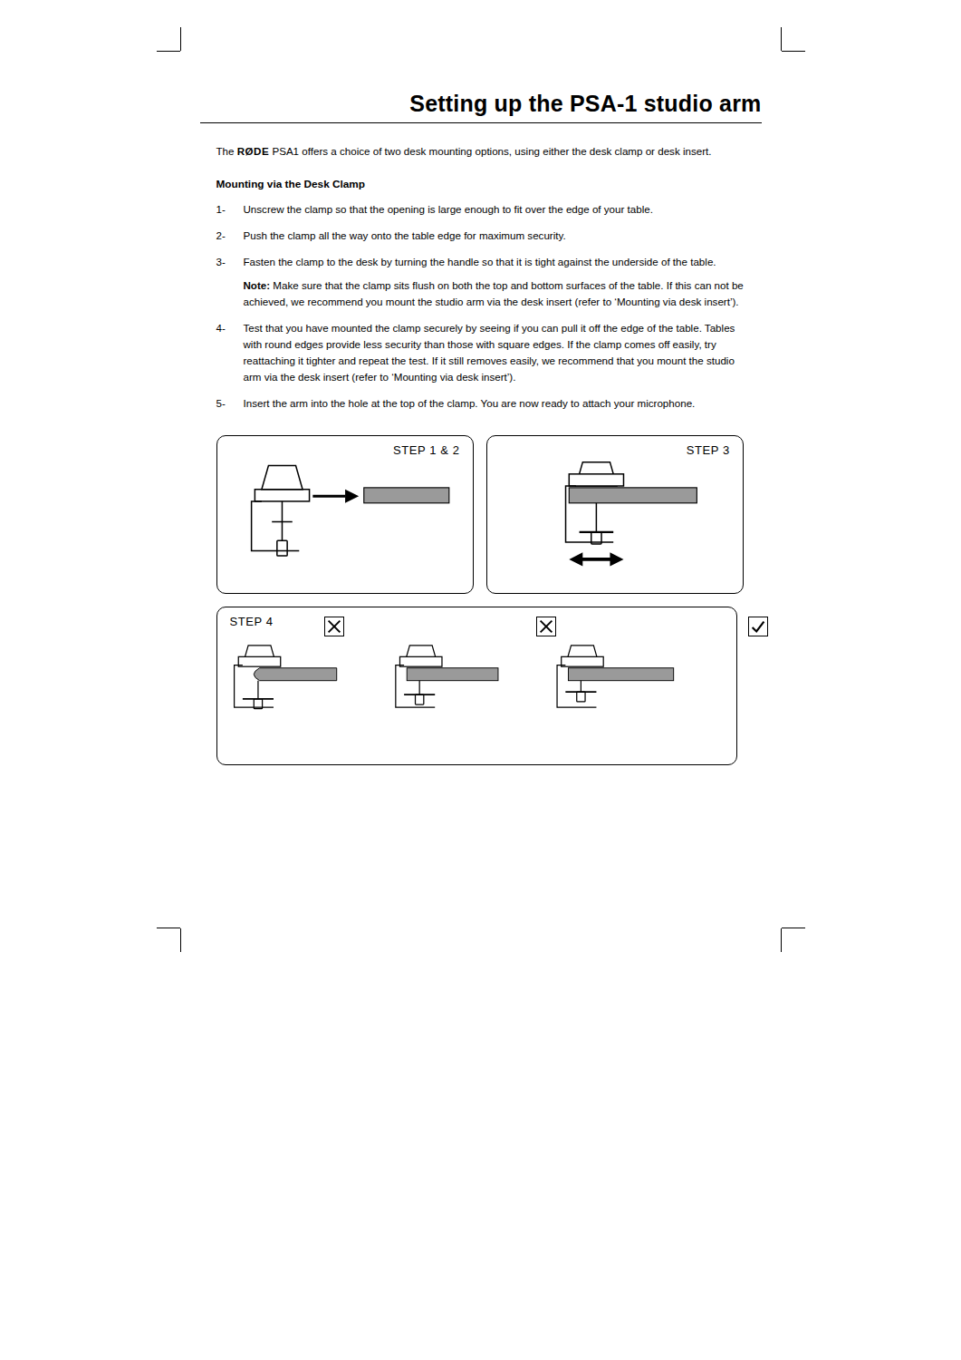Setting up the PSA-1 studio arm
The RØDE PSA1 offers a choice of two desk mounting options, using either the desk clamp or desk insert.
Mounting via the Desk Clamp
1-Unscrew the clamp so that the opening is large enough to fit over the edge of your table.
2-Push the clamp all the way onto the table edge for maximum security.
3-Fasten the clamp to the desk by turning the handle so that it is tight against the underside of the table.
Note: Make sure that the clamp sits flush on both the top and bottom surfaces of the table. If this can not be achieved, we recommend you mount the studio arm via the desk insert (refer to ‘Mounting via desk insert’).
4-Test that you have mounted the clamp securely by seeing if you can pull it off the edge of the table. Tables with round edges provide less security than those with square edges. If the clamp comes off easily, try reattaching it tighter and repeat the test. If it still removes easily, we recommend that you mount the studio arm via the desk insert (refer to ‘Mounting via desk insert’).
5-Insert the arm into the hole at the top of the clamp. You are now ready to attach your microphone.
STEP 1 & 2
STEP 3
STEP 4